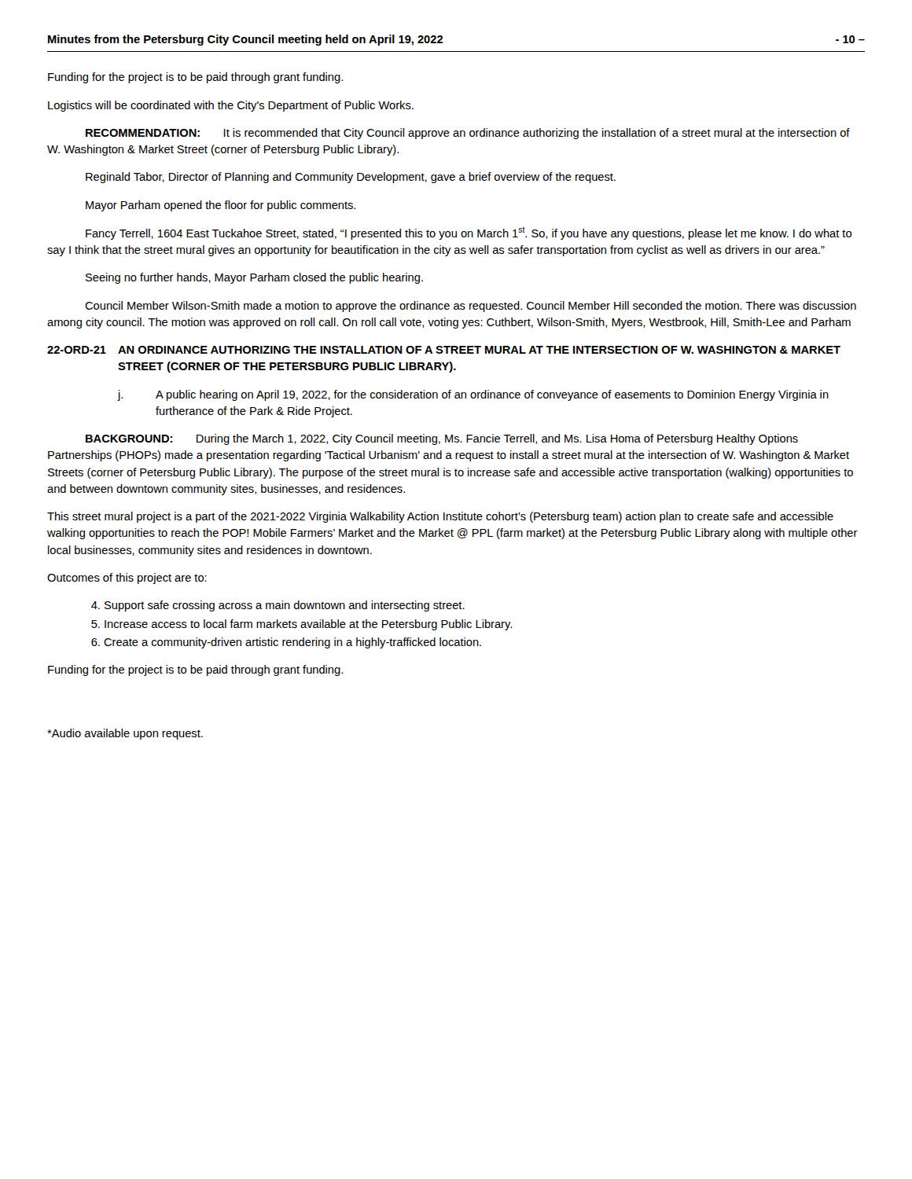Minutes from the Petersburg City Council meeting held on April 19, 2022
- 10 –
Funding for the project is to be paid through grant funding.
Logistics will be coordinated with the City's Department of Public Works.
RECOMMENDATION: It is recommended that City Council approve an ordinance authorizing the installation of a street mural at the intersection of W. Washington & Market Street (corner of Petersburg Public Library).
Reginald Tabor, Director of Planning and Community Development, gave a brief overview of the request.
Mayor Parham opened the floor for public comments.
Fancy Terrell, 1604 East Tuckahoe Street, stated, “I presented this to you on March 1st. So, if you have any questions, please let me know. I do what to say I think that the street mural gives an opportunity for beautification in the city as well as safer transportation from cyclist as well as drivers in our area.”
Seeing no further hands, Mayor Parham closed the public hearing.
Council Member Wilson-Smith made a motion to approve the ordinance as requested. Council Member Hill seconded the motion. There was discussion among city council. The motion was approved on roll call. On roll call vote, voting yes: Cuthbert, Wilson-Smith, Myers, Westbrook, Hill, Smith-Lee and Parham
22-ORD-21
AN ORDINANCE AUTHORIZING THE INSTALLATION OF A STREET MURAL AT THE INTERSECTION OF W. WASHINGTON & MARKET STREET (CORNER OF THE PETERSBURG PUBLIC LIBRARY).
j.
A public hearing on April 19, 2022, for the consideration of an ordinance of conveyance of easements to Dominion Energy Virginia in furtherance of the Park & Ride Project.
BACKGROUND: During the March 1, 2022, City Council meeting, Ms. Fancie Terrell, and Ms. Lisa Homa of Petersburg Healthy Options Partnerships (PHOPs) made a presentation regarding 'Tactical Urbanism' and a request to install a street mural at the intersection of W. Washington & Market Streets (corner of Petersburg Public Library). The purpose of the street mural is to increase safe and accessible active transportation (walking) opportunities to and between downtown community sites, businesses, and residences.
This street mural project is a part of the 2021-2022 Virginia Walkability Action Institute cohort’s (Petersburg team) action plan to create safe and accessible walking opportunities to reach the POP! Mobile Farmers’ Market and the Market @ PPL (farm market) at the Petersburg Public Library along with multiple other local businesses, community sites and residences in downtown.
Outcomes of this project are to:
Support safe crossing across a main downtown and intersecting street.
Increase access to local farm markets available at the Petersburg Public Library.
Create a community-driven artistic rendering in a highly-trafficked location.
Funding for the project is to be paid through grant funding.
*Audio available upon request.